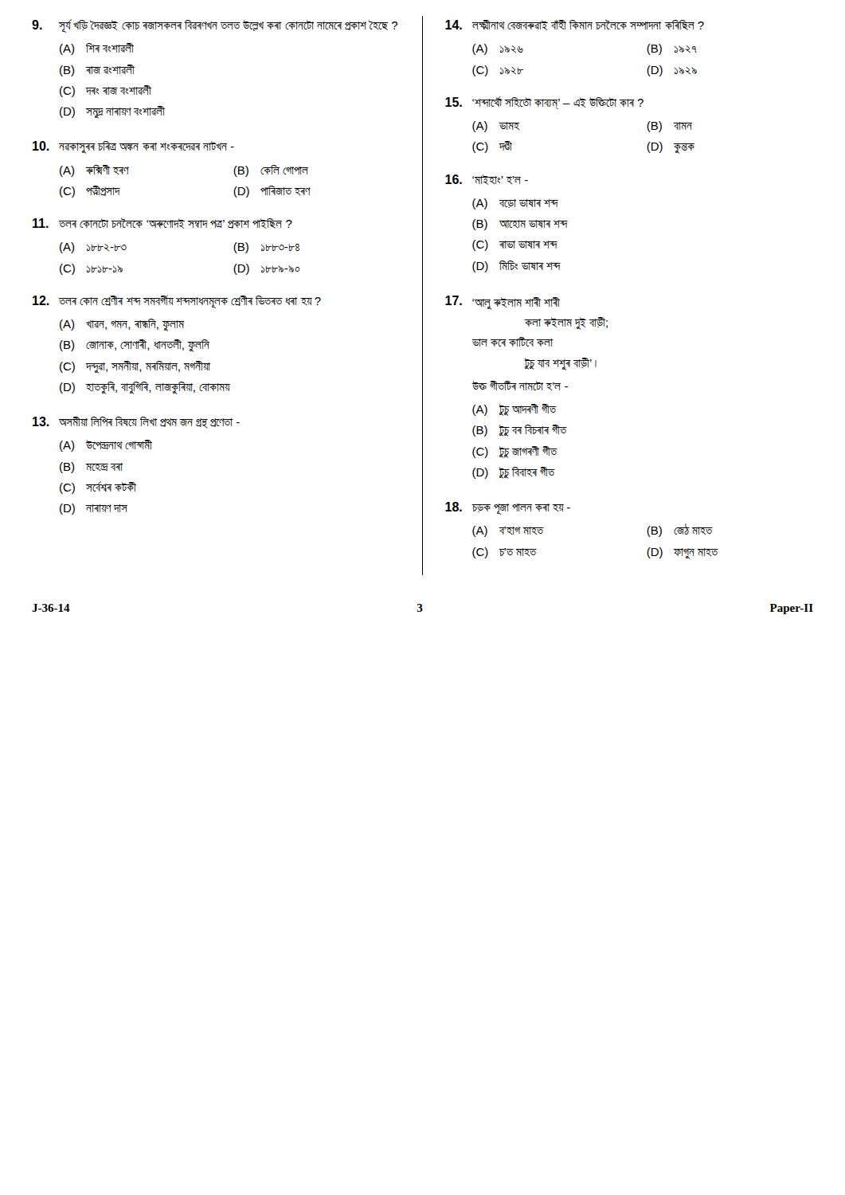9.
সূৰ্য খড়ি দৈৱজ্ঞই কোচ ৰজাসকলৰ বিৱৰণখন তলত উল্লেখ কৰা কোনটো নামেৰে প্ৰকাশ হৈছে ?
(A) শিৰ বংশাৱলী
(B) ৰাজ ৱংশাৱলী
(C) দৰং ৰাজ বংশাৱলী
(D) সমুদ্ৰ নাৰায়ণ বংশাৱলী
10.
নৱকাসুৰৰ চৰিত্ৰ অঙ্কন কৰা শংকৰদেৱৰ নাটখন -
(A) ৰুক্মিণী হৰণ
(B) কেলি গোপাল
(C) পত্নীপ্ৰসাদ
(D) পাৰিজাত হৰণ
11.
তলৰ কোনটো চনলৈকে ‘অৰুণোদই সম্বাদ পত্ৰ’ প্ৰকাশ পাইছিল ?
(A) ১৮৮২-৮৩
(B) ১৮৮৩-৮৪
(C) ১৮১৮-১৯
(D) ১৮৮৯-৯০
12.
তলৰ কোন শ্ৰেণীৰ শব্দ সমবৰ্গীয় শব্দসাধনমূলক শ্ৰেণীৰ ভিতৰত ধৰা হয় ?
(A) খাৱন, গমন, ৰান্ধনি, ফুলাম
(B) জোনাক, সোণাৰী, ধানতলী, ফুলনি
(C) দন্দুৱা, সমনীয়া, মৰমিয়াল, মগনীয়া
(D) হাতকুৰি, বাবুগিৰি, লাজকুৰিয়া, বোকাময়
13.
অসমীয়া লিপিৰ বিষয়ে লিখা প্ৰথম জন গ্ৰন্থ প্ৰণেতা -
(A) উপেন্দ্ৰনাথ গোস্বামী
(B) মহেন্দ্ৰ বৰা
(C) সৰ্বেশ্বৰ কটকী
(D) নাৰায়ণ দাস
14.
লক্ষ্মীনাথ বেজবৰুৱাই বাঁহী কিমান চনলৈকে সম্পাদনা কৰিছিল ?
(A) ১৯২৬
(B) ১৯২৭
(C) ১৯২৮
(D) ১৯২৯
15.
‘শব্দাৰ্থৌ সহিতৌ কাব্যম্’ – এই উক্তিটো কাৰ ?
(A) ভামহ
(B) বামন
(C) দণ্ডী
(D) কুন্তক
16.
‘মাইহাং’ হ’ল -
(A) বড়ো ভাষাৰ শব্দ
(B) আহোম ভাষাৰ শব্দ
(C) ৰাভা ভাষাৰ শব্দ
(D) মিচিং ভাষাৰ শব্দ
17.
‘আলু ৰুইলাম শাৰী শাৰী
কলা ৰুইলাম দুই বাড়ী;
ভাল কৰে কাটিবে কলা
টুচু যাব শশুৰ বাড়ী’।
উক্ত গীতটিৰ নামটো হ’ল -
(A) টুচু আদৰণী গীত
(B) টুচু বৰ বিচৰাৰ গীত
(C) টুচু জাগৰণী গীত
(D) টুচু বিবাহৰ গীত
18.
চড়ক পূজা পালন কৰা হয় -
(A) ব’হাগ মাহত
(B) জেঠ মাহত
(C) চ’ত মাহত
(D) ফাগুন মাহত
J-36-14 3 Paper-II